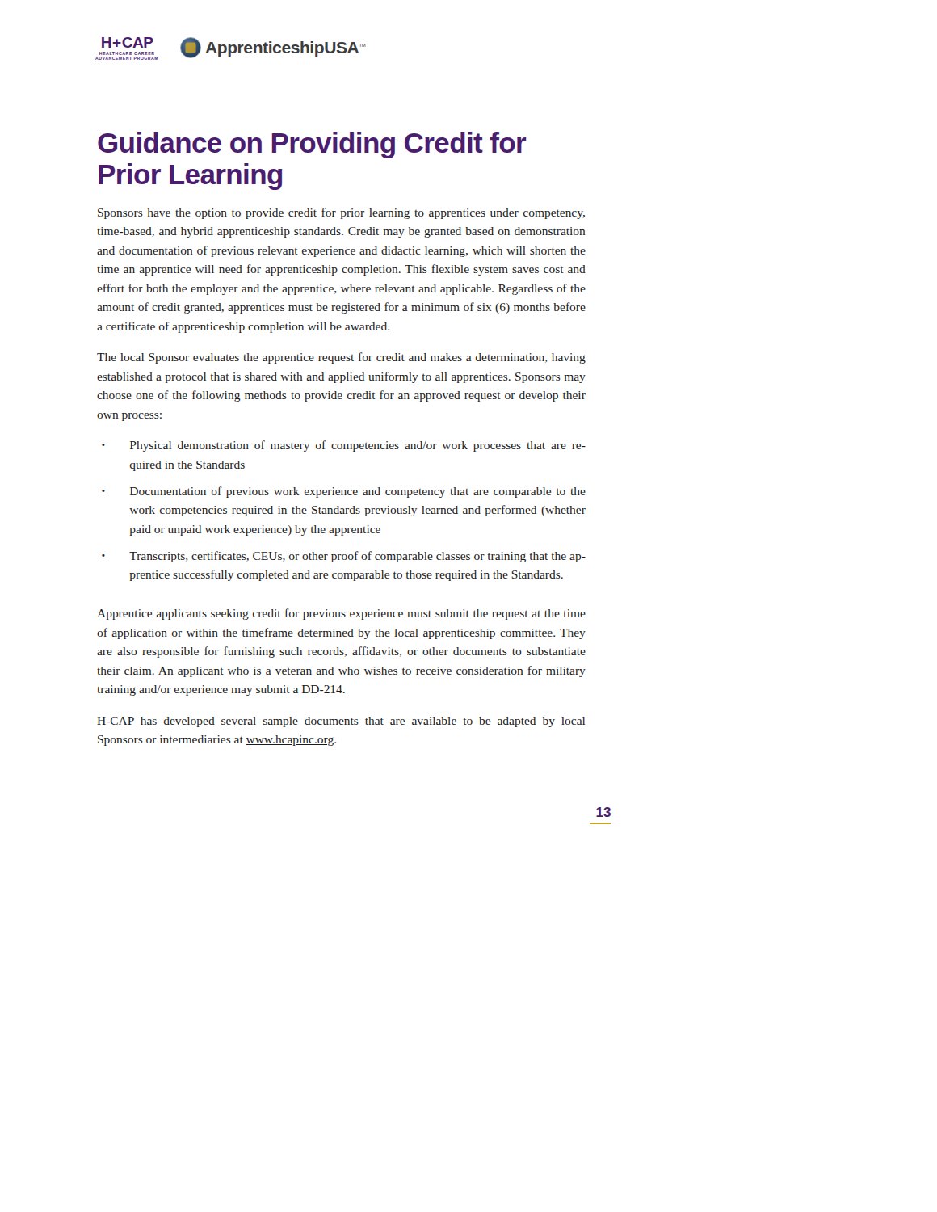H+CAP
HEALTHCARE CAREER
ADVANCEMENT PROGRAM
ApprenticeshipUSA TM
Guidance on Providing Credit for
Prior Learning
Sponsors have the option to provide credit for prior learning to apprentices under competency, time-based, and hybrid apprenticeship standards. Credit may be granted based on demonstration and documentation of previous relevant experience and didactic learning, which will shorten the time an apprentice will need for apprenticeship completion. This flexible system saves cost and effort for both the employer and the apprentice, where relevant and applicable. Regardless of the amount of credit granted, apprentices must be registered for a minimum of six (6) months before a certificate of apprenticeship completion will be awarded.
The local Sponsor evaluates the apprentice request for credit and makes a determination, having established a protocol that is shared with and applied uniformly to all apprentices. Sponsors may choose one of the following methods to provide credit for an approved request or develop their own process:
Physical demonstration of mastery of competencies and/or work processes that are required in the Standards
Documentation of previous work experience and competency that are comparable to the work competencies required in the Standards previously learned and performed (whether paid or unpaid work experience) by the apprentice
Transcripts, certificates, CEUs, or other proof of comparable classes or training that the apprentice successfully completed and are comparable to those required in the Standards.
Apprentice applicants seeking credit for previous experience must submit the request at the time of application or within the timeframe determined by the local apprenticeship committee. They are also responsible for furnishing such records, affidavits, or other documents to substantiate their claim. An applicant who is a veteran and who wishes to receive consideration for military training and/or experience may submit a DD-214.
H-CAP has developed several sample documents that are available to be adapted by local Sponsors or intermediaries at www.hcapinc.org.
13